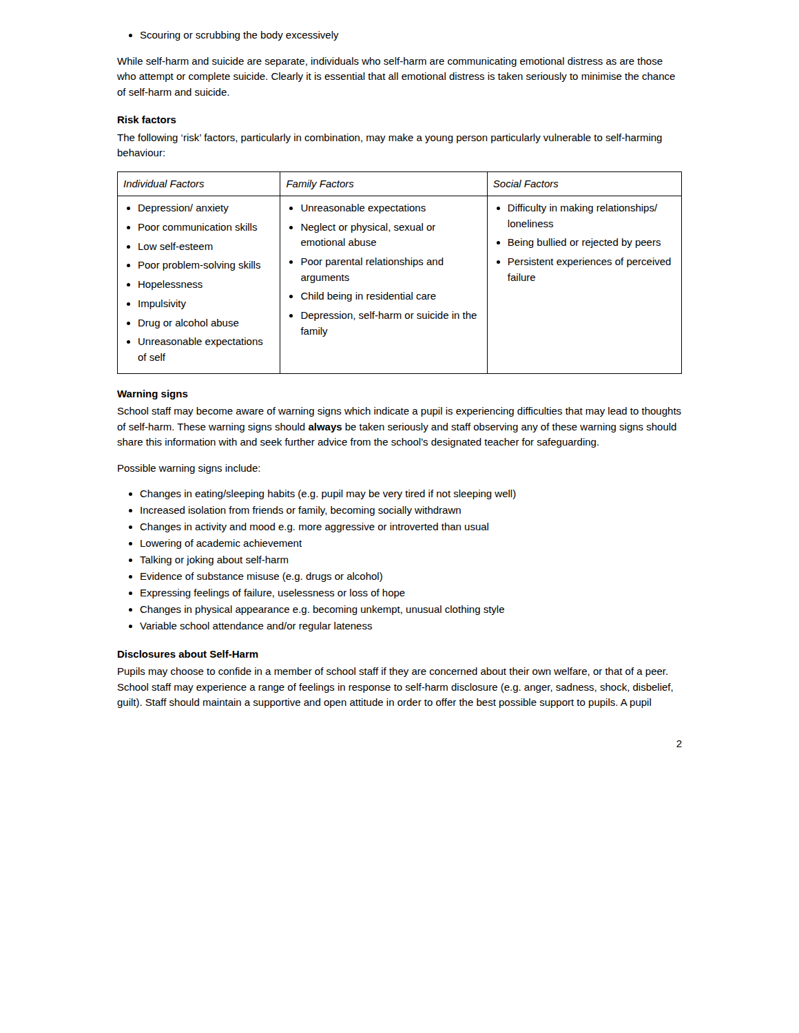Scouring or scrubbing the body excessively
While self-harm and suicide are separate, individuals who self-harm are communicating emotional distress as are those who attempt or complete suicide. Clearly it is essential that all emotional distress is taken seriously to minimise the chance of self-harm and suicide.
Risk factors
The following ‘risk’ factors, particularly in combination, may make a young person particularly vulnerable to self-harming behaviour:
| Individual Factors | Family Factors | Social Factors |
| --- | --- | --- |
| Depression/ anxiety Poor communication skills Low self-esteem Poor problem-solving skills Hopelessness Impulsivity Drug or alcohol abuse Unreasonable expectations of self | Unreasonable expectations Neglect or physical, sexual or emotional abuse Poor parental relationships and arguments Child being in residential care Depression, self-harm or suicide in the family | Difficulty in making relationships/ loneliness Being bullied or rejected by peers Persistent experiences of perceived failure |
Warning signs
School staff may become aware of warning signs which indicate a pupil is experiencing difficulties that may lead to thoughts of self-harm. These warning signs should always be taken seriously and staff observing any of these warning signs should share this information with and seek further advice from the school’s designated teacher for safeguarding.
Possible warning signs include:
Changes in eating/sleeping habits (e.g. pupil may be very tired if not sleeping well)
Increased isolation from friends or family, becoming socially withdrawn
Changes in activity and mood e.g. more aggressive or introverted than usual
Lowering of academic achievement
Talking or joking about self-harm
Evidence of substance misuse (e.g. drugs or alcohol)
Expressing feelings of failure, uselessness or loss of hope
Changes in physical appearance e.g. becoming unkempt, unusual clothing style
Variable school attendance and/or regular lateness
Disclosures about Self-Harm
Pupils may choose to confide in a member of school staff if they are concerned about their own welfare, or that of a peer. School staff may experience a range of feelings in response to self-harm disclosure (e.g. anger, sadness, shock, disbelief, guilt). Staff should maintain a supportive and open attitude in order to offer the best possible support to pupils. A pupil
2